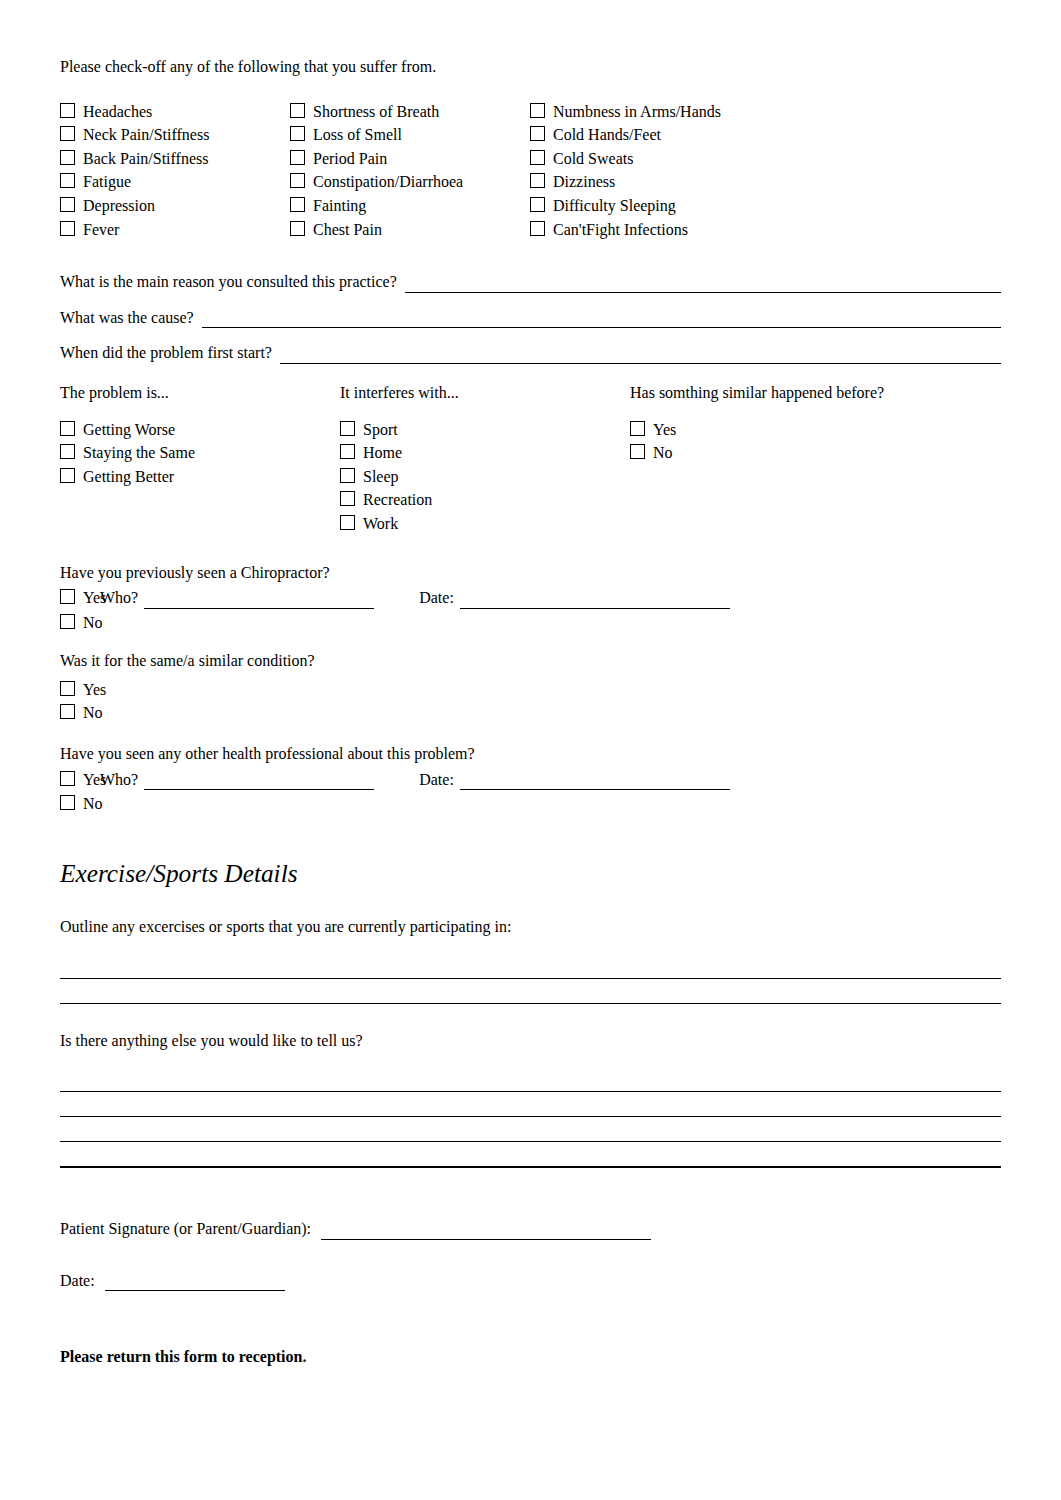Please check-off any of the following that you suffer from.
Headaches
Neck Pain/Stiffness
Back Pain/Stiffness
Fatigue
Depression
Fever
Shortness of Breath
Loss of Smell
Period Pain
Constipation/Diarrhoea
Fainting
Chest Pain
Numbness in Arms/Hands
Cold Hands/Feet
Cold Sweats
Dizziness
Difficulty Sleeping
Can'tFight Infections
What is the main reason you consulted this practice?
What was the cause?
When did the problem first start?
The problem is...
Getting Worse
Staying the Same
Getting Better
It interferes with...
Sport
Home
Sleep
Recreation
Work
Has somthing similar happened before?
Yes
No
Have you previously seen a Chiropractor?
Yes Who? Date:
No
Was it for the same/a similar condition?
Yes
No
Have you seen any other health professional about this problem?
Yes Who? Date:
No
Exercise/Sports Details
Outline any excercises or sports that you are currently participating in:
Is there anything else you would like to tell us?
Patient Signature (or Parent/Guardian):
Date:
Please return this form to reception.